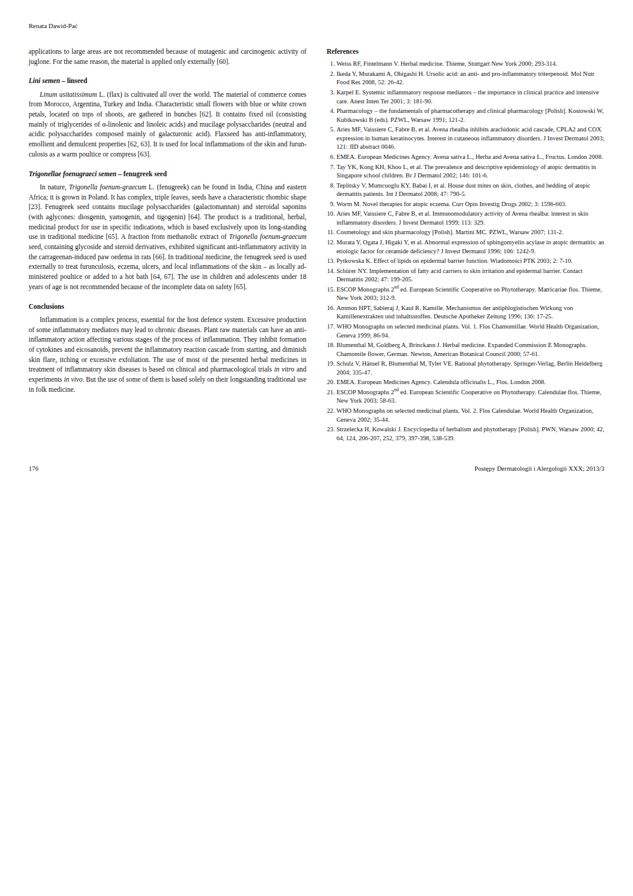Renata Dawid-Pać
applications to large areas are not recommended because of mutagenic and carcinogenic activity of juglone. For the same reason, the material is applied only externally [60].
Lini semen – linseed
Linum usitatissimum L. (flax) is cultivated all over the world. The material of commerce comes from Morocco, Argentina, Turkey and India. Characteristic small flowers with blue or white crown petals, located on tops of shoots, are gathered in bunches [62]. It contains fixed oil (consisting mainly of triglycerides of α-linolenic and linoleic acids) and mucilage polysaccharides (neutral and acidic polysaccharides composed mainly of galacturonic acid). Flaxseed has anti-inflammatory, emollient and demulcent properties [62, 63]. It is used for local inflammations of the skin and furunculosis as a warm poultice or compress [63].
Trigonellae foenugraeci semen – fenugreek seed
In nature, Trigonella foenum-graecum L. (fenugreek) can be found in India, China and eastern Africa; it is grown in Poland. It has complex, triple leaves, seeds have a characteristic rhombic shape [23]. Fenugreek seed contains mucilage polysaccharides (galactomannan) and steroidal saponins (with aglycones: diosgenin, yamogenin, and tigogenin) [64]. The product is a traditional, herbal, medicinal product for use in specific indications, which is based exclusively upon its long-standing use in traditional medicine [65]. A fraction from methanolic extract of Trigonella foenum-graecum seed, containing glycoside and steroid derivatives, exhibited significant anti-inflammatory activity in the carrageenan-induced paw oedema in rats [66]. In traditional medicine, the fenugreek seed is used externally to treat furunculosis, eczema, ulcers, and local inflammations of the skin – as locally administered poultice or added to a hot bath [64, 67]. The use in children and adolescents under 18 years of age is not recommended because of the incomplete data on safety [65].
Conclusions
Inflammation is a complex process, essential for the host defence system. Excessive production of some inflammatory mediators may lead to chronic diseases. Plant raw materials can have an anti-inflammatory action affecting various stages of the process of inflammation. They inhibit formation of cytokines and eicosanoids, prevent the inflammatory reaction cascade from starting, and diminish skin flare, itching or excessive exfoliation. The use of most of the presented herbal medicines in treatment of inflammatory skin diseases is based on clinical and pharmacological trials in vitro and experiments in vivo. But the use of some of them is based solely on their longstanding traditional use in folk medicine.
References
Weiss RF, Fintelmann V. Herbal medicine. Thieme, Stuttgart New York 2000; 293-314.
Ikeda Y, Murakami A, Ohigashi H. Ursolic acid: an anti- and pro-inflammatory triterpenoid. Mol Nutr Food Res 2008, 52: 26-42.
Karpel E. Systemic inflammatory response mediators – the importance in clinical practice and intensive care. Anest Inten Ter 2001; 3: 181-90.
Pharmacology – the fundamentals of pharmacotherapy and clinical pharmacology [Polish]. Kostowski W, Kubikowski B (eds). PZWL, Warsaw 1991; 121-2.
Aries MF, Vaissiere C, Fabre B, et al. Avena rhealba inhibits arachidonic acid cascade, CPLA2 and COX expression in human keratinocytes. Interest in cutaneous inflammatory disorders. J Invest Dermatol 2003; 121: JID abstract 0046.
EMEA. European Medicines Agency. Avena sativa L., Herba and Avena sativa L., Fructus. London 2008.
Tay YK, Kong KH, Khoo L, et al. The prevalence and descriptive epidemiology of atopic dermatitis in Singapore school children. Br J Dermatol 2002; 146: 101-6.
Teplitsky V, Mumcuoglu KY, Babai I, et al. House dust mites on skin, clothes, and bedding of atopic dermatitis patients. Int J Dermatol 2008; 47: 790-5.
Worm M. Novel therapies for atopic eczema. Curr Opin Investig Drugs 2002; 3: 1596-603.
Aries MF, Vaissiere C, Fabre B, et al. Immunomodulatory activity of Avena rhealba: interest in skin inflammatory disorders. J Invest Dermatol 1999; 113: 329.
Cosmetology and skin pharmacology [Polish]. Martini MC. PZWL, Warsaw 2007; 131-2.
Murata Y, Ogata J, Higaki Y, et al. Abnormal expression of sphingomyelin acylase in atopic dermatitis: an etiologic factor for ceramide deficiency? J Invest Dermatol 1996; 106: 1242-9.
Pytkowska K. Effect of lipids on epidermal barrier function. Wiadomości PTK 2003; 2: 7-10.
Schürer NY. Implementation of fatty acid carriers to skin irritation and epidermal barrier. Contact Dermatitis 2002; 47: 199-205.
ESCOP Monographs 2nd ed. European Scientific Cooperative on Phytotherapy. Matricariae flos. Thieme, New York 2003; 312-9.
Ammon HPT, Sabieraj J, Kaul R. Kamille. Mechanismus der antiphlogistischen Wirkung von Kamillenextrakten und inhaltsstoffen. Deutsche Apotheker Zeitung 1996; 136: 17-25.
WHO Monographs on selected medicinal plants. Vol. 1. Flos Chamomillae. World Health Organization, Geneva 1999; 86-94.
Blumenthal M, Goldberg A, Brinckann J. Herbal medicine. Expanded Commission E Monographs. Chamomile flower, German. Newton, American Botanical Council 2000; 57-61.
Schulz V, Hänsel R, Blumenthal M, Tyler VE. Rational phytotherapy. Springer-Verlag, Berlin Heidelberg 2004; 335-47.
EMEA. European Medicines Agency. Calendula officinalis L., Flos. London 2008.
ESCOP Monographs 2nd ed. European Scientific Cooperative on Phytotherapy. Calendulae flos. Thieme, New York 2003; 58-63.
WHO Monographs on selected medicinal plants. Vol. 2. Flos Calendulae. World Health Organization, Geneva 2002; 35-44.
Strzelecka H, Kowalski J. Encyclopedia of herbalism and phytotherapy [Polish]. PWN, Warsaw 2000; 42, 64, 124, 206-207, 252, 379, 397-398, 538-539.
176 Postępy Dermatologii i Alergologii XXX; 2013/3